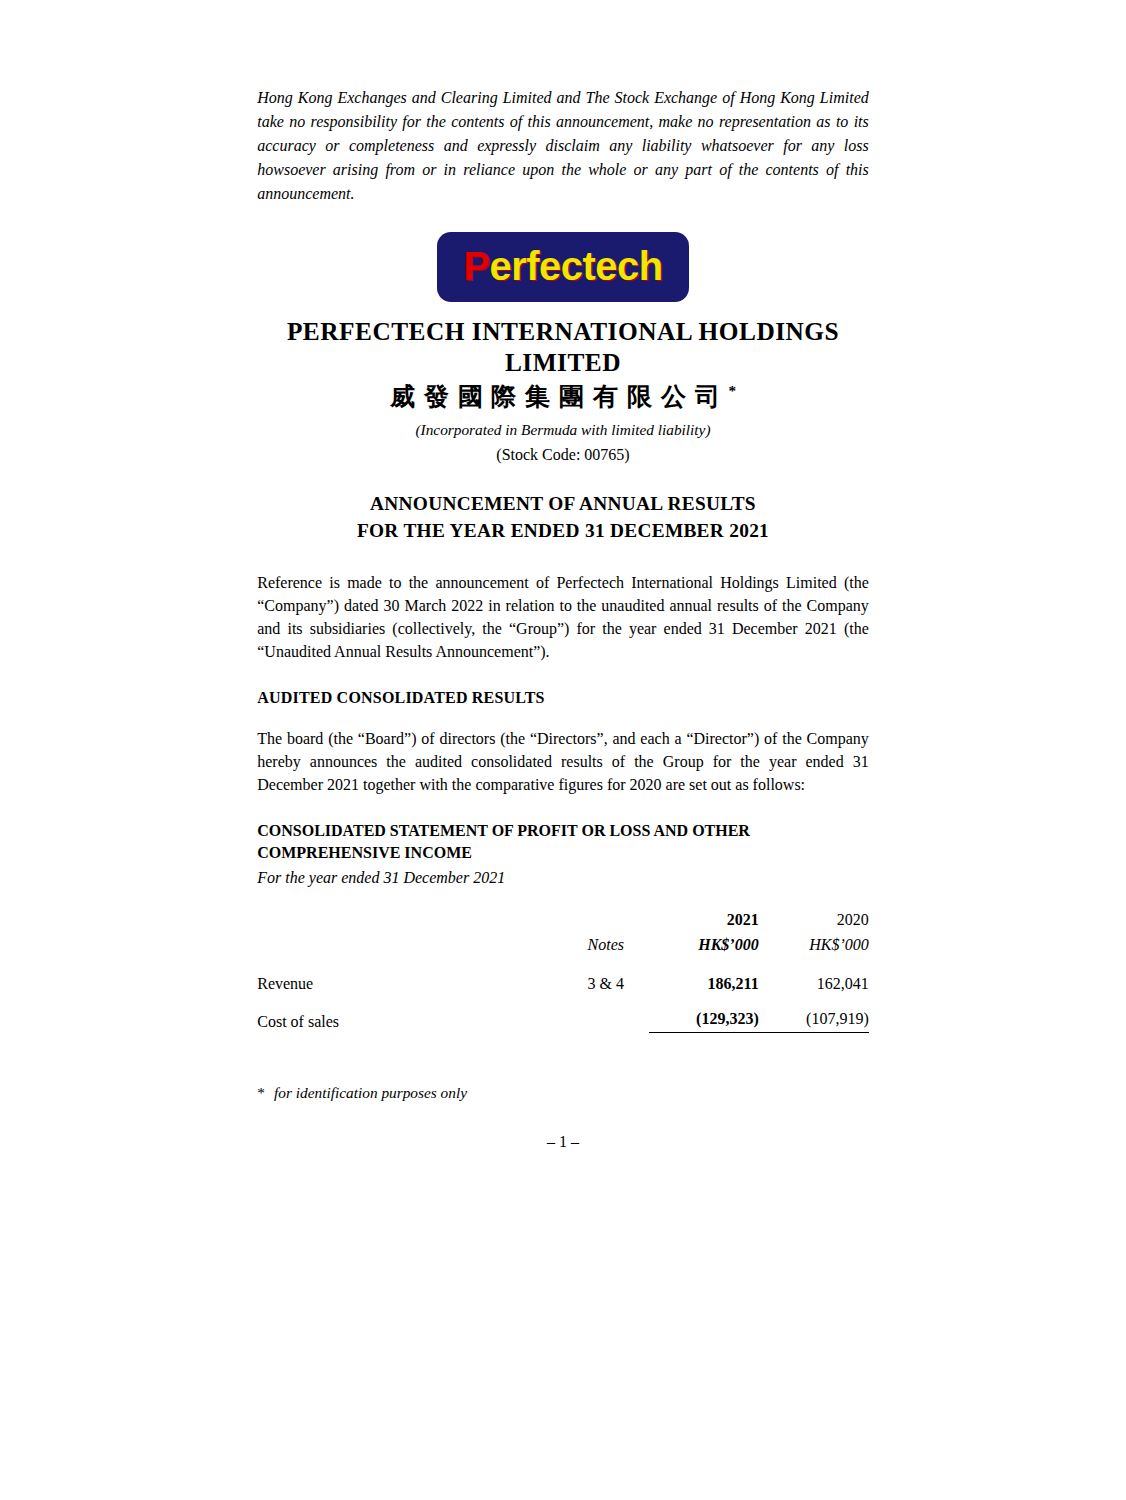Hong Kong Exchanges and Clearing Limited and The Stock Exchange of Hong Kong Limited take no responsibility for the contents of this announcement, make no representation as to its accuracy or completeness and expressly disclaim any liability whatsoever for any loss howsoever arising from or in reliance upon the whole or any part of the contents of this announcement.
Perfectech
PERFECTECH INTERNATIONAL HOLDINGS LIMITED
威發國際集團有限公司*
(Incorporated in Bermuda with limited liability)
(Stock Code: 00765)
ANNOUNCEMENT OF ANNUAL RESULTS
FOR THE YEAR ENDED 31 DECEMBER 2021
Reference is made to the announcement of Perfectech International Holdings Limited (the “Company”) dated 30 March 2022 in relation to the unaudited annual results of the Company and its subsidiaries (collectively, the “Group”) for the year ended 31 December 2021 (the “Unaudited Annual Results Announcement”).
AUDITED CONSOLIDATED RESULTS
The board (the “Board”) of directors (the “Directors”, and each a “Director”) of the Company hereby announces the audited consolidated results of the Group for the year ended 31 December 2021 together with the comparative figures for 2020 are set out as follows:
CONSOLIDATED STATEMENT OF PROFIT OR LOSS AND OTHER
COMPREHENSIVE INCOME
For the year ended 31 December 2021
| | | 2021 | 2020 |
| --- | --- | --- | --- |
| | Notes | HK$’000 | HK$’000 |
| Revenue | 3 & 4 | 186,211 | 162,041 |
| Cost of sales | | (129,323) | (107,919) |
*for identification purposes only
– 1 –